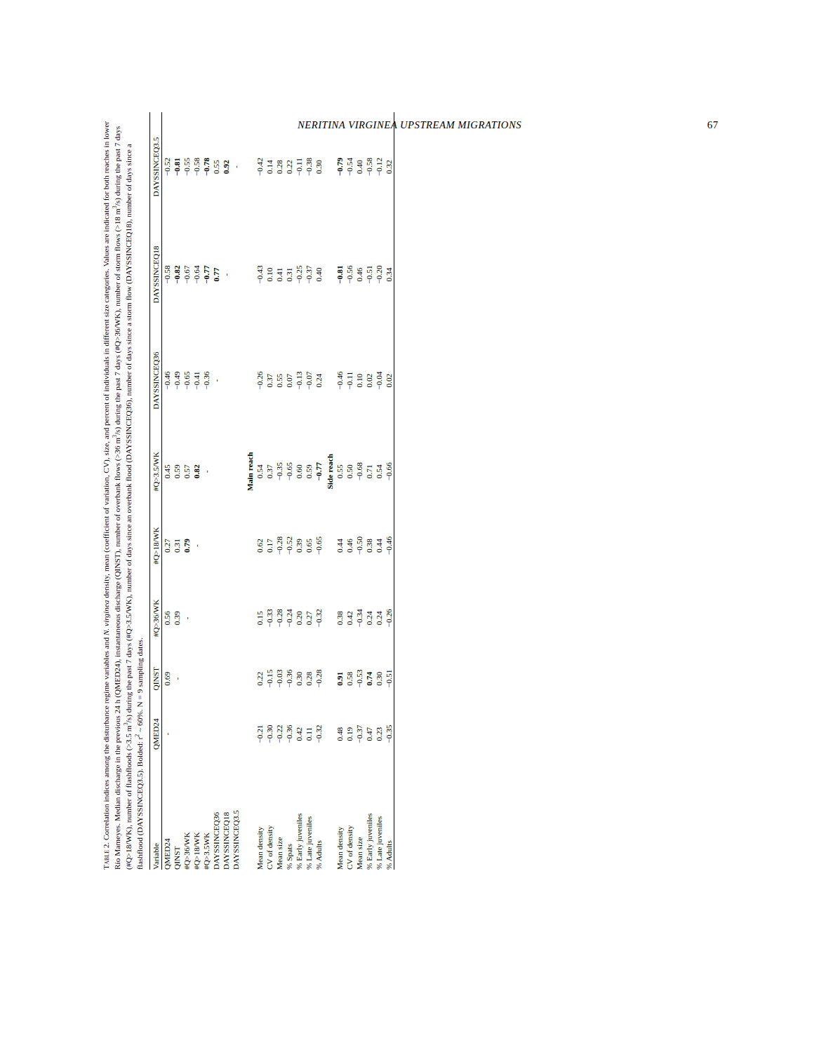NERITINA VIRGINEA UPSTREAM MIGRATIONS 67
Table 2. Correlation indices among the disturbance regime variables and N. virginea density, mean (coefficient of variation, CV), size, and percent of individuals in different size categories. Values are indicated for both reaches in lower Río Mameyes. Median discharge in the previous 24 h (QMED24), instantaneous discharge (QINST), number of overbank flows (>36 m3/s) during the past 7 days (#Q>36/WK), number of storm flows (>18 m3/s) during the past 7 days (#Q>18/WK), number of flashfloods (>3.5 m3/s) during the past 7 days (#Q>3.5/WK), number of days since an overbank flood (DAYSSINCEQ36), number of days since a storm flow (DAYSSINCEQ18), number of days since a flashflood (DAYSSINCEQ3.5). Bolded: r2 ~ 60%. N = 9 sampling dates.
| Variable | QMED24 | QINST | #Q>36/WK | #Q>18/WK | #Q>3.5/WK | DAYSSINCEQ36 | DAYSSINCEQ18 | DAYSSINCEQ3.5 |
| --- | --- | --- | --- | --- | --- | --- | --- | --- |
| QMED24 | - | 0.69 | 0.56 | 0.27 | 0.45 | −0.46 | −0.58 | −0.52 |
| QINST | | - | 0.39 | 0.31 | 0.59 | −0.49 | −0.82 | −0.81 |
| #Q>36/WK | | | - | 0.79 | 0.57 | −0.65 | −0.67 | −0.55 |
| #Q>18/WK | | | | - | 0.82 | −0.41 | −0.64 | −0.58 |
| #Q>3.5WK | | | | | - | −0.36 | −0.77 | −0.78 |
| DAYSSINCEQ36 | | | | | | - | 0.77 | 0.55 |
| DAYSSINCEQ18 | | | | | | | - | 0.92 |
| DAYSSINCEQ3.5 | | | | | | | | - |
| | | | | | Main reach | | | |
| Mean density | −0.21 | 0.22 | 0.15 | 0.62 | 0.54 | −0.26 | −0.43 | −0.42 |
| CV of density | −0.30 | −0.15 | −0.33 | 0.17 | 0.37 | 0.37 | 0.10 | 0.14 |
| Mean size | −0.22 | −0.03 | −0.28 | −0.28 | −0.35 | 0.55 | 0.41 | 0.28 |
| % Spats | −0.36 | −0.36 | −0.24 | −0.52 | −0.65 | 0.07 | 0.31 | 0.22 |
| % Early juveniles | 0.42 | 0.30 | 0.20 | 0.39 | 0.60 | −0.13 | −0.25 | −0.11 |
| % Late juveniles | 0.11 | 0.28 | 0.27 | 0.65 | 0.59 | −0.07 | −0.37 | −0.38 |
| % Adults | −0.32 | −0.28 | −0.32 | −0.65 | −0.77 | 0.24 | 0.40 | 0.30 |
| | | | | | Side reach | | | |
| Mean density | 0.48 | 0.91 | 0.38 | 0.44 | 0.55 | −0.46 | −0.81 | −0.79 |
| CV of density | 0.19 | 0.58 | 0.42 | 0.46 | 0.50 | −0.11 | −0.56 | −0.54 |
| Mean size | −0.37 | −0.53 | −0.34 | −0.50 | −0.68 | 0.10 | 0.46 | 0.40 |
| % Early juveniles | 0.47 | 0.74 | 0.24 | 0.38 | 0.71 | 0.02 | −0.51 | −0.58 |
| % Late juveniles | 0.23 | 0.30 | 0.24 | 0.44 | 0.54 | −0.04 | −0.20 | −0.12 |
| % Adults | −0.35 | −0.51 | −0.26 | −0.46 | −0.66 | 0.02 | 0.34 | 0.32 |